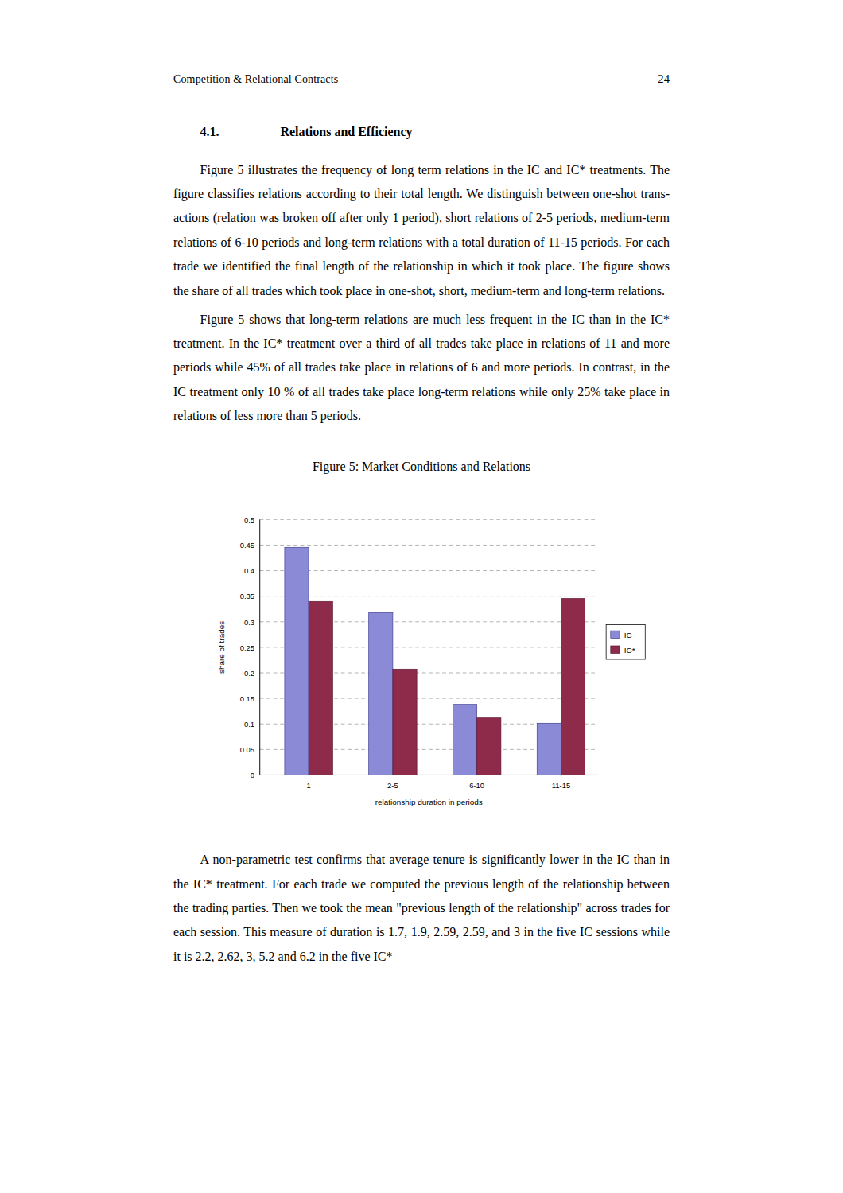Competition & Relational Contracts 24
4.1. Relations and Efficiency
Figure 5 illustrates the frequency of long term relations in the IC and IC* treatments. The figure classifies relations according to their total length. We distinguish between one-shot transactions (relation was broken off after only 1 period), short relations of 2-5 periods, medium-term relations of 6-10 periods and long-term relations with a total duration of 11-15 periods. For each trade we identified the final length of the relationship in which it took place. The figure shows the share of all trades which took place in one-shot, short, medium-term and long-term relations.
Figure 5 shows that long-term relations are much less frequent in the IC than in the IC* treatment. In the IC* treatment over a third of all trades take place in relations of 11 and more periods while 45% of all trades take place in relations of 6 and more periods. In contrast, in the IC treatment only 10 % of all trades take place long-term relations while only 25% take place in relations of less more than 5 periods.
Figure 5: Market Conditions and Relations
0.5 0.45 0.4 0.35 0.3 0.25 0.2 0.15 0.1 0.05 0 1 2-5 6-10 11-15 relationship duration in periods share of trades IC IC*
A non-parametric test confirms that average tenure is significantly lower in the IC than in the IC* treatment. For each trade we computed the previous length of the relationship between the trading parties. Then we took the mean "previous length of the relationship" across trades for each session. This measure of duration is 1.7, 1.9, 2.59, 2.59, and 3 in the five IC sessions while it is 2.2, 2.62, 3, 5.2 and 6.2 in the five IC*